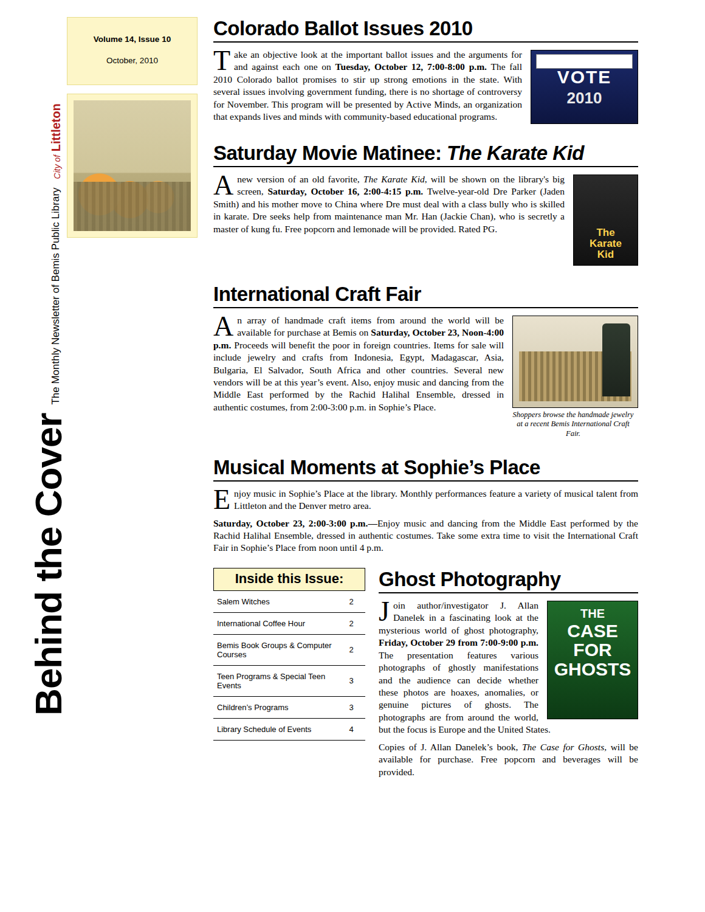Volume 14, Issue 10
October, 2010
Behind the Cover The Monthly Newsletter of Bemis Public Library City of Littleton
Colorado Ballot Issues 2010
VOTE 2010
Take an objective look at the important ballot issues and the arguments for and against each one on Tuesday, October 12, 7:00-8:00 p.m. The fall 2010 Colorado ballot promises to stir up strong emotions in the state. With several issues involving government funding, there is no shortage of controversy for November. This program will be presented by Active Minds, an organization that expands lives and minds with community-based educational programs.
Saturday Movie Matinee: The Karate Kid
The
Karate
Kid
A new version of an old favorite, The Karate Kid, will be shown on the library's big screen, Saturday, October 16, 2:00-4:15 p.m. Twelve-year-old Dre Parker (Jaden Smith) and his mother move to China where Dre must deal with a class bully who is skilled in karate. Dre seeks help from maintenance man Mr. Han (Jackie Chan), who is secretly a master of kung fu. Free popcorn and lemonade will be provided. Rated PG.
International Craft Fair
Shoppers browse the handmade jewelry at a recent Bemis International Craft Fair.
An array of handmade craft items from around the world will be available for purchase at Bemis on Saturday, October 23, Noon-4:00 p.m. Proceeds will benefit the poor in foreign countries. Items for sale will include jewelry and crafts from Indonesia, Egypt, Madagascar, Asia, Bulgaria, El Salvador, South Africa and other countries. Several new vendors will be at this year’s event. Also, enjoy music and dancing from the Middle East performed by the Rachid Halihal Ensemble, dressed in authentic costumes, from 2:00-3:00 p.m. in Sophie’s Place.
Musical Moments at Sophie’s Place
Enjoy music in Sophie’s Place at the library. Monthly performances feature a variety of musical talent from Littleton and the Denver metro area.
Saturday, October 23, 2:00-3:00 p.m.—Enjoy music and dancing from the Middle East performed by the Rachid Halihal Ensemble, dressed in authentic costumes. Take some extra time to visit the International Craft Fair in Sophie’s Place from noon until 4 p.m.
Inside this Issue:
| Salem Witches | 2 |
| International Coffee Hour | 2 |
| Bemis Book Groups & Computer Courses | 2 |
| Teen Programs & Special Teen Events | 3 |
| Children’s Programs | 3 |
| Library Schedule of Events | 4 |
Ghost Photography
THE
CASE FOR
GHOSTS
AN OBJECTIVE LOOK AT THE PARANORMAL
J. ALLAN DANELEK
Join author/investigator J. Allan Danelek in a fascinating look at the mysterious world of ghost photography, Friday, October 29 from 7:00-9:00 p.m. The presentation features various photographs of ghostly manifestations and the audience can decide whether these photos are hoaxes, anomalies, or genuine pictures of ghosts. The photographs are from around the world, but the focus is Europe and the United States.
Copies of J. Allan Danelek’s book, The Case for Ghosts, will be available for purchase. Free popcorn and beverages will be provided.